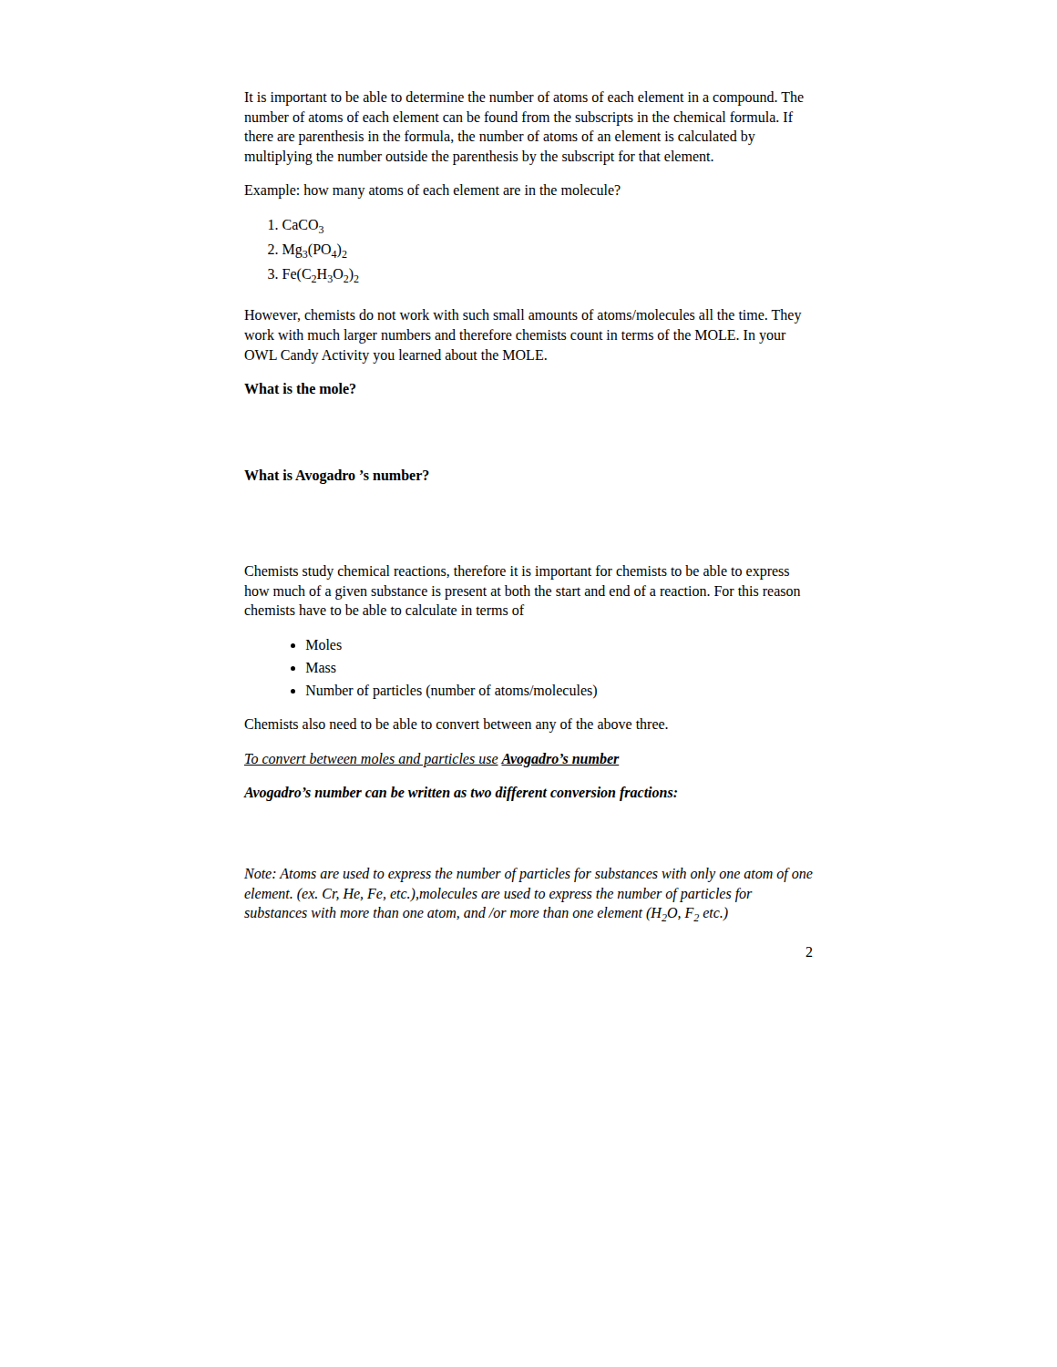It is important to be able to determine the number of atoms of each element in a compound. The number of atoms of each element can be found from the subscripts in the chemical formula. If there are parenthesis in the formula, the number of atoms of an element is calculated by multiplying the number outside the parenthesis by the subscript for that element.
Example: how many atoms of each element are in the molecule?
CaCO3
Mg3(PO4)2
Fe(C2H3O2)2
However, chemists do not work with such small amounts of atoms/molecules all the time. They work with much larger numbers and therefore chemists count in terms of the MOLE. In your OWL Candy Activity you learned about the MOLE.
What is the mole?
What is Avogadro ’s number?
Chemists study chemical reactions, therefore it is important for chemists to be able to express how much of a given substance is present at both the start and end of a reaction. For this reason chemists have to be able to calculate in terms of
Moles
Mass
Number of particles (number of atoms/molecules)
Chemists also need to be able to convert between any of the above three.
To convert between moles and particles use Avogadro’s number
Avogadro’s number can be written as two different conversion fractions:
Note: Atoms are used to express the number of particles for substances with only one atom of one element. (ex. Cr, He, Fe, etc.),molecules are used to express the number of particles for substances with more than one atom, and /or more than one element (H2O, F2 etc.)
2